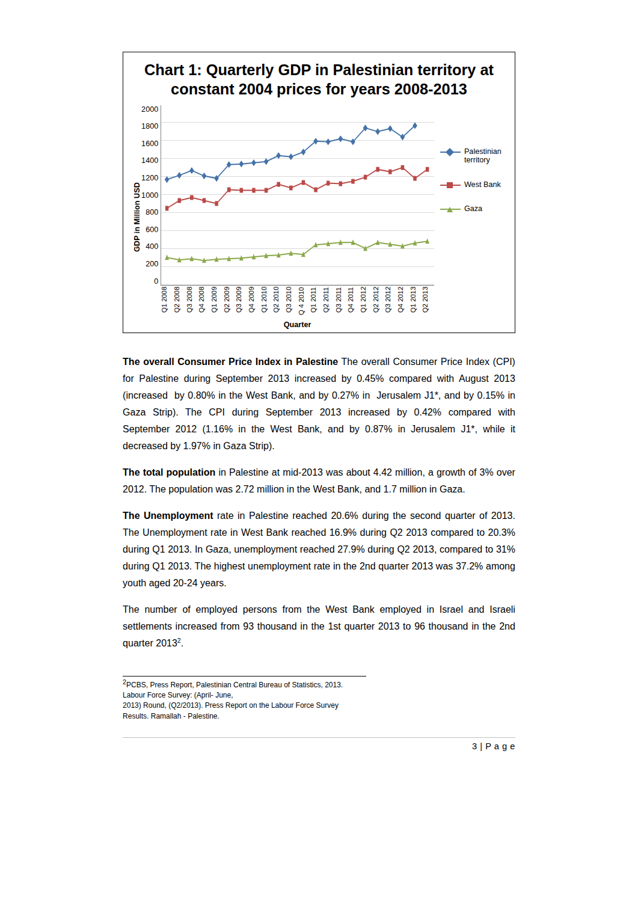Chart 1: Quarterly GDP in Palestinian territory at
constant 2004 prices for years 2008-2013
GDP in Million USD
2000 1800 1600 1400 1200 1000 800 600 400 200 0
Q1 2008 Q2 2008 Q3 2008 Q4 2008 Q1 2009 Q2 2009 Q3 2009 Q4 2009 Q1 2010 Q2 2010 Q3 2010 Q 4 2010 Q1 2011 Q2 2011 Q3 2011 Q4 2011 Q1 2012 Q2 2012 Q3 2012 Q4 2012 Q1 2013 Q2 2013
Quarter
Palestinian
territory
West Bank
Gaza
The overall Consumer Price Index in Palestine The overall Consumer Price Index (CPI) for Palestine during September 2013 increased by 0.45% compared with August 2013 (increased by 0.80% in the West Bank, and by 0.27% in Jerusalem J1*, and by 0.15% in Gaza Strip). The CPI during September 2013 increased by 0.42% compared with September 2012 (1.16% in the West Bank, and by 0.87% in Jerusalem J1*, while it decreased by 1.97% in Gaza Strip).
The total population in Palestine at mid-2013 was about 4.42 million, a growth of 3% over 2012. The population was 2.72 million in the West Bank, and 1.7 million in Gaza.
The Unemployment rate in Palestine reached 20.6% during the second quarter of 2013. The Unemployment rate in West Bank reached 16.9% during Q2 2013 compared to 20.3% during Q1 2013. In Gaza, unemployment reached 27.9% during Q2 2013, compared to 31% during Q1 2013. The highest unemployment rate in the 2nd quarter 2013 was 37.2% among youth aged 20-24 years.
The number of employed persons from the West Bank employed in Israel and Israeli settlements increased from 93 thousand in the 1st quarter 2013 to 96 thousand in the 2nd quarter 20132.
2PCBS, Press Report, Palestinian Central Bureau of Statistics, 2013. Labour Force Survey: (April- June,
2013) Round, (Q2/2013). Press Report on the Labour Force Survey Results. Ramallah - Palestine.
3 | P a g e